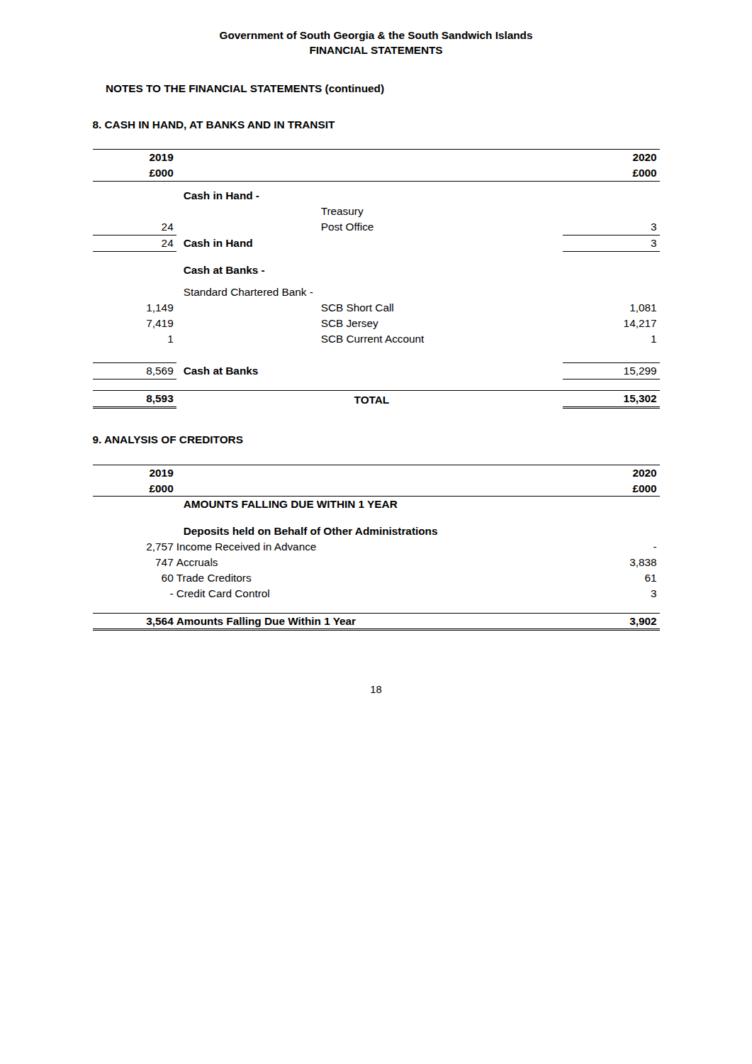Government of South Georgia & the South Sandwich Islands
FINANCIAL STATEMENTS
NOTES TO THE FINANCIAL STATEMENTS (continued)
8. CASH IN HAND, AT BANKS AND IN TRANSIT
| 2019 | | | 2020 |
| £000 | | | £000 |
| | Cash in Hand - | | |
| | | Treasury | |
| 24 | | Post Office | 3 |
| 24 | Cash in Hand | | 3 |
| | Cash at Banks - | | |
| | Standard Chartered Bank - | |
| 1,149 | | SCB Short Call | 1,081 |
| 7,419 | | SCB Jersey | 14,217 |
| 1 | | SCB Current Account | 1 |
| 8,569 | Cash at Banks | | 15,299 |
| 8,593 | TOTAL | 15,302 |
9. ANALYSIS OF CREDITORS
| 2019 | | | 2020 |
| £000 | | | £000 |
| | AMOUNTS FALLING DUE WITHIN 1 YEAR | |
| | Deposits held on Behalf of Other Administrations | |
| 2,757 | Income Received in Advance | - |
| 747 | Accruals | 3,838 |
| 60 | Trade Creditors | 61 |
| - | Credit Card Control | 3 |
| 3,564 | Amounts Falling Due Within 1 Year | 3,902 |
18